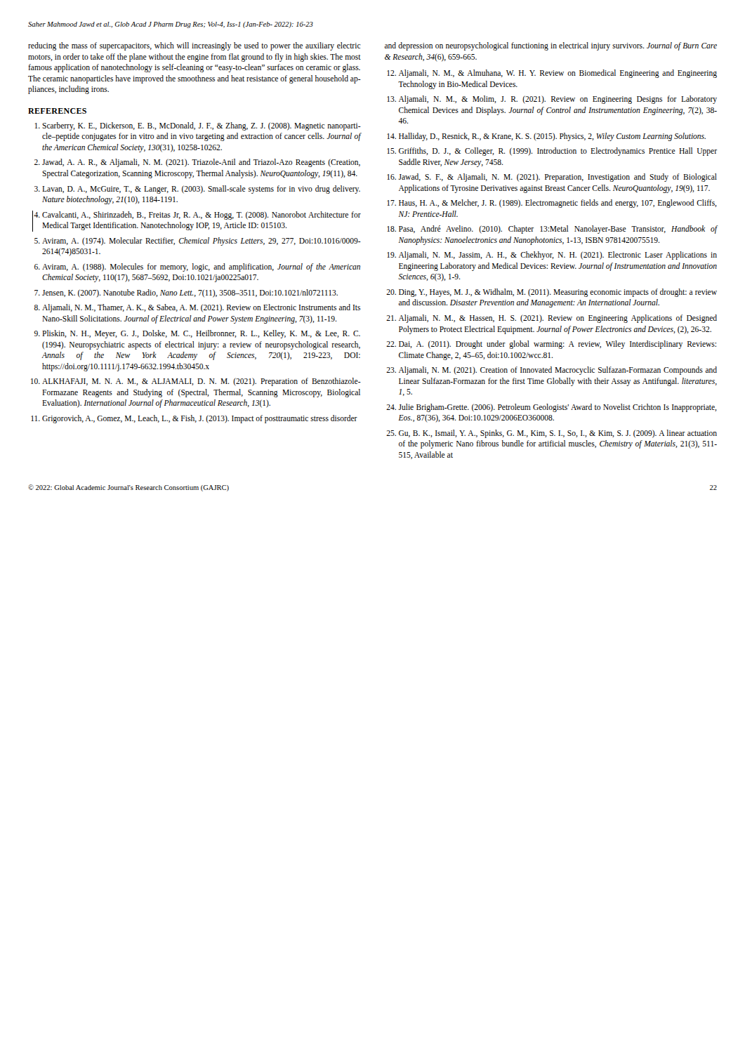Saher Mahmood Jawd et al., Glob Acad J Pharm Drug Res; Vol-4, Iss-1 (Jan-Feb- 2022): 16-23
reducing the mass of supercapacitors, which will increasingly be used to power the auxiliary electric motors, in order to take off the plane without the engine from flat ground to fly in high skies. The most famous application of nanotechnology is self-cleaning or “easy-to-clean” surfaces on ceramic or glass. The ceramic nanoparticles have improved the smoothness and heat resistance of general household appliances, including irons.
REFERENCES
Scarberry, K. E., Dickerson, E. B., McDonald, J. F., & Zhang, Z. J. (2008). Magnetic nanoparticle–peptide conjugates for in vitro and in vivo targeting and extraction of cancer cells. Journal of the American Chemical Society, 130(31), 10258-10262.
Jawad, A. A. R., & Aljamali, N. M. (2021). Triazole-Anil and Triazol-Azo Reagents (Creation, Spectral Categorization, Scanning Microscopy, Thermal Analysis). NeuroQuantology, 19(11), 84.
Lavan, D. A., McGuire, T., & Langer, R. (2003). Small-scale systems for in vivo drug delivery. Nature biotechnology, 21(10), 1184-1191.
Cavalcanti, A., Shirinzadeh, B., Freitas Jr, R. A., & Hogg, T. (2008). Nanorobot Architecture for Medical Target Identification. Nanotechnology IOP, 19, Article ID: 015103.
Aviram, A. (1974). Molecular Rectifier, Chemical Physics Letters, 29, 277, Doi:10.1016/0009-2614(74)85031-1.
Aviram, A. (1988). Molecules for memory, logic, and amplification, Journal of the American Chemical Society, 110(17), 5687–5692, Doi:10.1021/ja00225a017.
Jensen, K. (2007). Nanotube Radio, Nano Lett., 7(11), 3508–3511, Doi:10.1021/nl0721113.
Aljamali, N. M., Thamer, A. K., & Sabea, A. M. (2021). Review on Electronic Instruments and Its Nano-Skill Solicitations. Journal of Electrical and Power System Engineering, 7(3), 11-19.
Pliskin, N. H., Meyer, G. J., Dolske, M. C., Heilbronner, R. L., Kelley, K. M., & Lee, R. C. (1994). Neuropsychiatric aspects of electrical injury: a review of neuropsychological research, Annals of the New York Academy of Sciences, 720(1), 219-223, DOI: https://doi.org/10.1111/j.1749-6632.1994.tb30450.x
ALKHAFAJI, M. N. A. M., & ALJAMALI, D. N. M. (2021). Preparation of Benzothiazole-Formazane Reagents and Studying of (Spectral, Thermal, Scanning Microscopy, Biological Evaluation). International Journal of Pharmaceutical Research, 13(1).
Grigorovich, A., Gomez, M., Leach, L., & Fish, J. (2013). Impact of posttraumatic stress disorder
and depression on neuropsychological functioning in electrical injury survivors. Journal of Burn Care & Research, 34(6), 659-665.
Aljamali, N. M., & Almuhana, W. H. Y. Review on Biomedical Engineering and Engineering Technology in Bio-Medical Devices.
Aljamali, N. M., & Molim, J. R. (2021). Review on Engineering Designs for Laboratory Chemical Devices and Displays. Journal of Control and Instrumentation Engineering, 7(2), 38-46.
Halliday, D., Resnick, R., & Krane, K. S. (2015). Physics, 2, Wiley Custom Learning Solutions.
Griffiths, D. J., & Colleger, R. (1999). Introduction to Electrodynamics Prentice Hall Upper Saddle River, New Jersey, 7458.
Jawad, S. F., & Aljamali, N. M. (2021). Preparation, Investigation and Study of Biological Applications of Tyrosine Derivatives against Breast Cancer Cells. NeuroQuantology, 19(9), 117.
Haus, H. A., & Melcher, J. R. (1989). Electromagnetic fields and energy, 107, Englewood Cliffs, NJ: Prentice-Hall.
Pasa, André Avelino. (2010). Chapter 13:Metal Nanolayer-Base Transistor, Handbook of Nanophysics: Nanoelectronics and Nanophotonics, 1-13, ISBN 9781420075519.
Aljamali, N. M., Jassim, A. H., & Chekhyor, N. H. (2021). Electronic Laser Applications in Engineering Laboratory and Medical Devices: Review. Journal of Instrumentation and Innovation Sciences, 6(3), 1-9.
Ding, Y., Hayes, M. J., & Widhalm, M. (2011). Measuring economic impacts of drought: a review and discussion. Disaster Prevention and Management: An International Journal.
Aljamali, N. M., & Hassen, H. S. (2021). Review on Engineering Applications of Designed Polymers to Protect Electrical Equipment. Journal of Power Electronics and Devices, (2), 26-32.
Dai, A. (2011). Drought under global warming: A review, Wiley Interdisciplinary Reviews: Climate Change, 2, 45–65, doi:10.1002/wcc.81.
Aljamali, N. M. (2021). Creation of Innovated Macrocyclic Sulfazan-Formazan Compounds and Linear Sulfazan-Formazan for the first Time Globally with their Assay as Antifungal. literatures, 1, 5.
Julie Brigham-Grette. (2006). Petroleum Geologists' Award to Novelist Crichton Is Inappropriate, Eos., 87(36), 364. Doi:10.1029/2006EO360008.
Gu, B. K., Ismail, Y. A., Spinks, G. M., Kim, S. I., So, I., & Kim, S. J. (2009). A linear actuation of the polymeric Nano fibrous bundle for artificial muscles, Chemistry of Materials, 21(3), 511-515, Available at
© 2022: Global Academic Journal's Research Consortium (GAJRC)
22